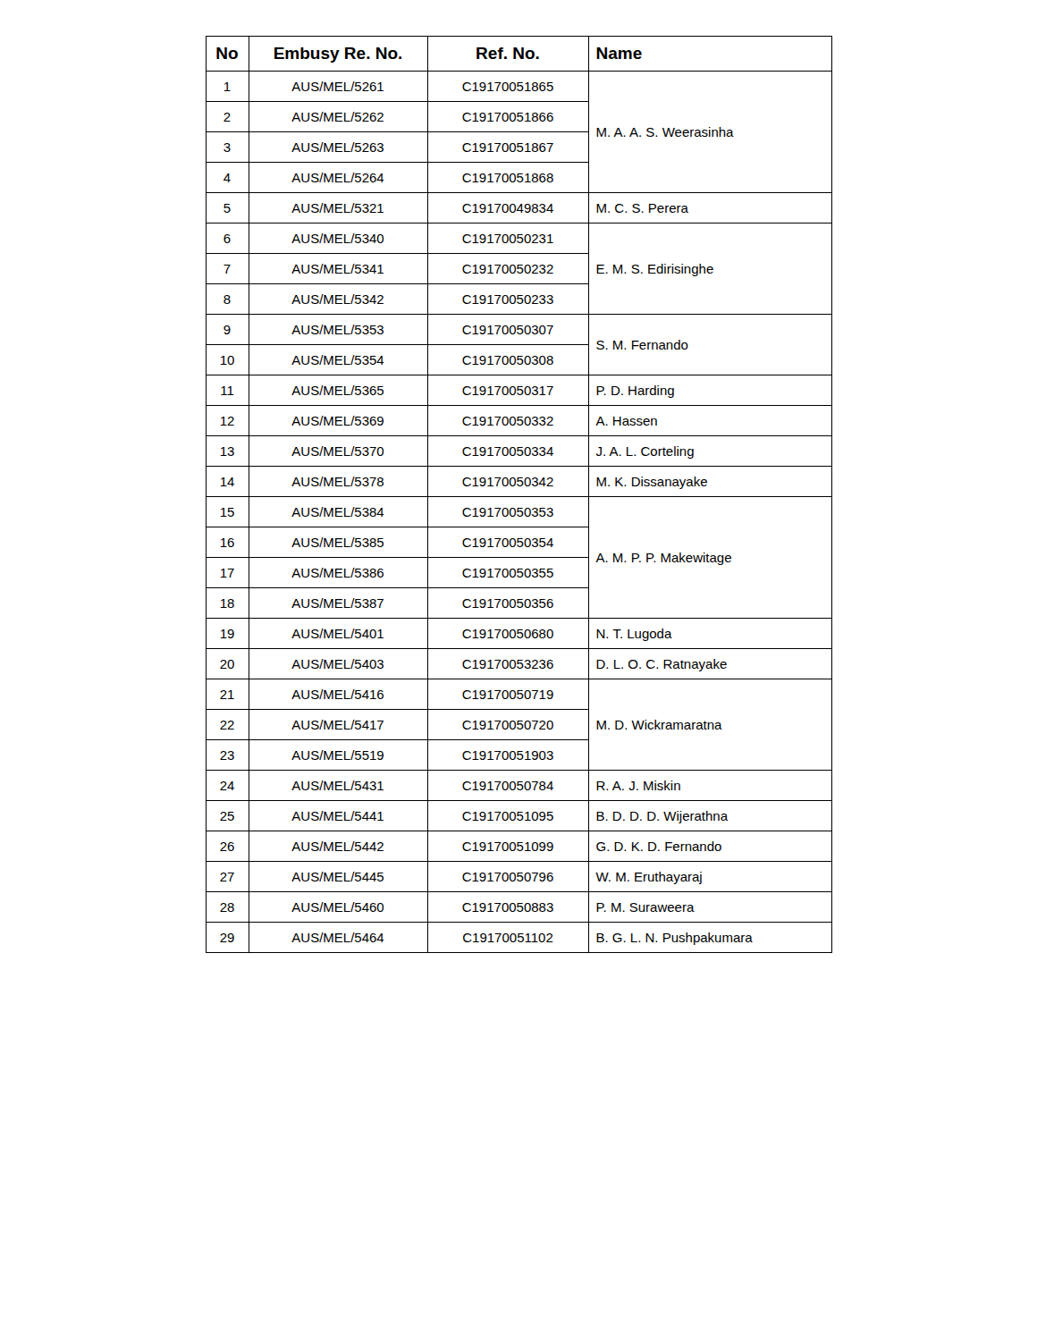| No | Embusy Re. No. | Ref. No. | Name |
| --- | --- | --- | --- |
| 1 | AUS/MEL/5261 | C19170051865 | M. A. A. S. Weerasinha |
| 2 | AUS/MEL/5262 | C19170051866 |
| 3 | AUS/MEL/5263 | C19170051867 |
| 4 | AUS/MEL/5264 | C19170051868 |
| 5 | AUS/MEL/5321 | C19170049834 | M. C. S. Perera |
| 6 | AUS/MEL/5340 | C19170050231 | E. M. S. Edirisinghe |
| 7 | AUS/MEL/5341 | C19170050232 |
| 8 | AUS/MEL/5342 | C19170050233 |
| 9 | AUS/MEL/5353 | C19170050307 | S. M. Fernando |
| 10 | AUS/MEL/5354 | C19170050308 |
| 11 | AUS/MEL/5365 | C19170050317 | P. D. Harding |
| 12 | AUS/MEL/5369 | C19170050332 | A. Hassen |
| 13 | AUS/MEL/5370 | C19170050334 | J. A. L. Corteling |
| 14 | AUS/MEL/5378 | C19170050342 | M. K. Dissanayake |
| 15 | AUS/MEL/5384 | C19170050353 | A. M. P. P. Makewitage |
| 16 | AUS/MEL/5385 | C19170050354 |
| 17 | AUS/MEL/5386 | C19170050355 |
| 18 | AUS/MEL/5387 | C19170050356 |
| 19 | AUS/MEL/5401 | C19170050680 | N. T. Lugoda |
| 20 | AUS/MEL/5403 | C19170053236 | D. L. O. C. Ratnayake |
| 21 | AUS/MEL/5416 | C19170050719 | M. D. Wickramaratna |
| 22 | AUS/MEL/5417 | C19170050720 |
| 23 | AUS/MEL/5519 | C19170051903 |
| 24 | AUS/MEL/5431 | C19170050784 | R. A. J. Miskin |
| 25 | AUS/MEL/5441 | C19170051095 | B. D. D. D. Wijerathna |
| 26 | AUS/MEL/5442 | C19170051099 | G. D. K. D. Fernando |
| 27 | AUS/MEL/5445 | C19170050796 | W. M. Eruthayaraj |
| 28 | AUS/MEL/5460 | C19170050883 | P. M. Suraweera |
| 29 | AUS/MEL/5464 | C19170051102 | B. G. L. N. Pushpakumara |